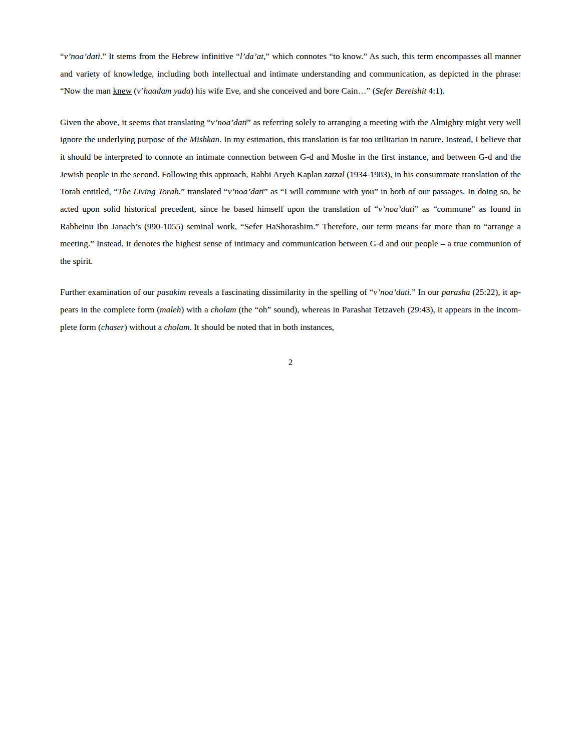“v’noa’dati.” It stems from the Hebrew infinitive “l’da’at,” which connotes “to know.” As such, this term encompasses all manner and variety of knowledge, including both intellectual and intimate understanding and communication, as depicted in the phrase: “Now the man knew (v’haadam yada) his wife Eve, and she conceived and bore Cain…” (Sefer Bereishit 4:1).
Given the above, it seems that translating “v’noa’dati” as referring solely to arranging a meeting with the Almighty might very well ignore the underlying purpose of the Mishkan. In my estimation, this translation is far too utilitarian in nature. Instead, I believe that it should be interpreted to connote an intimate connection between G-d and Moshe in the first instance, and between G-d and the Jewish people in the second. Following this approach, Rabbi Aryeh Kaplan zatzal (1934-1983), in his consummate translation of the Torah entitled, “The Living Torah,” translated “v’noa’dati” as “I will commune with you” in both of our passages. In doing so, he acted upon solid historical precedent, since he based himself upon the translation of “v’noa’dati” as “commune” as found in Rabbeinu Ibn Janach’s (990-1055) seminal work, “Sefer HaShorashim.” Therefore, our term means far more than to “arrange a meeting.” Instead, it denotes the highest sense of intimacy and communication between G-d and our people – a true communion of the spirit.
Further examination of our pasukim reveals a fascinating dissimilarity in the spelling of “v’noa’dati.” In our parasha (25:22), it appears in the complete form (maleh) with a cholam (the “oh” sound), whereas in Parashat Tetzaveh (29:43), it appears in the incomplete form (chaser) without a cholam. It should be noted that in both instances,
2